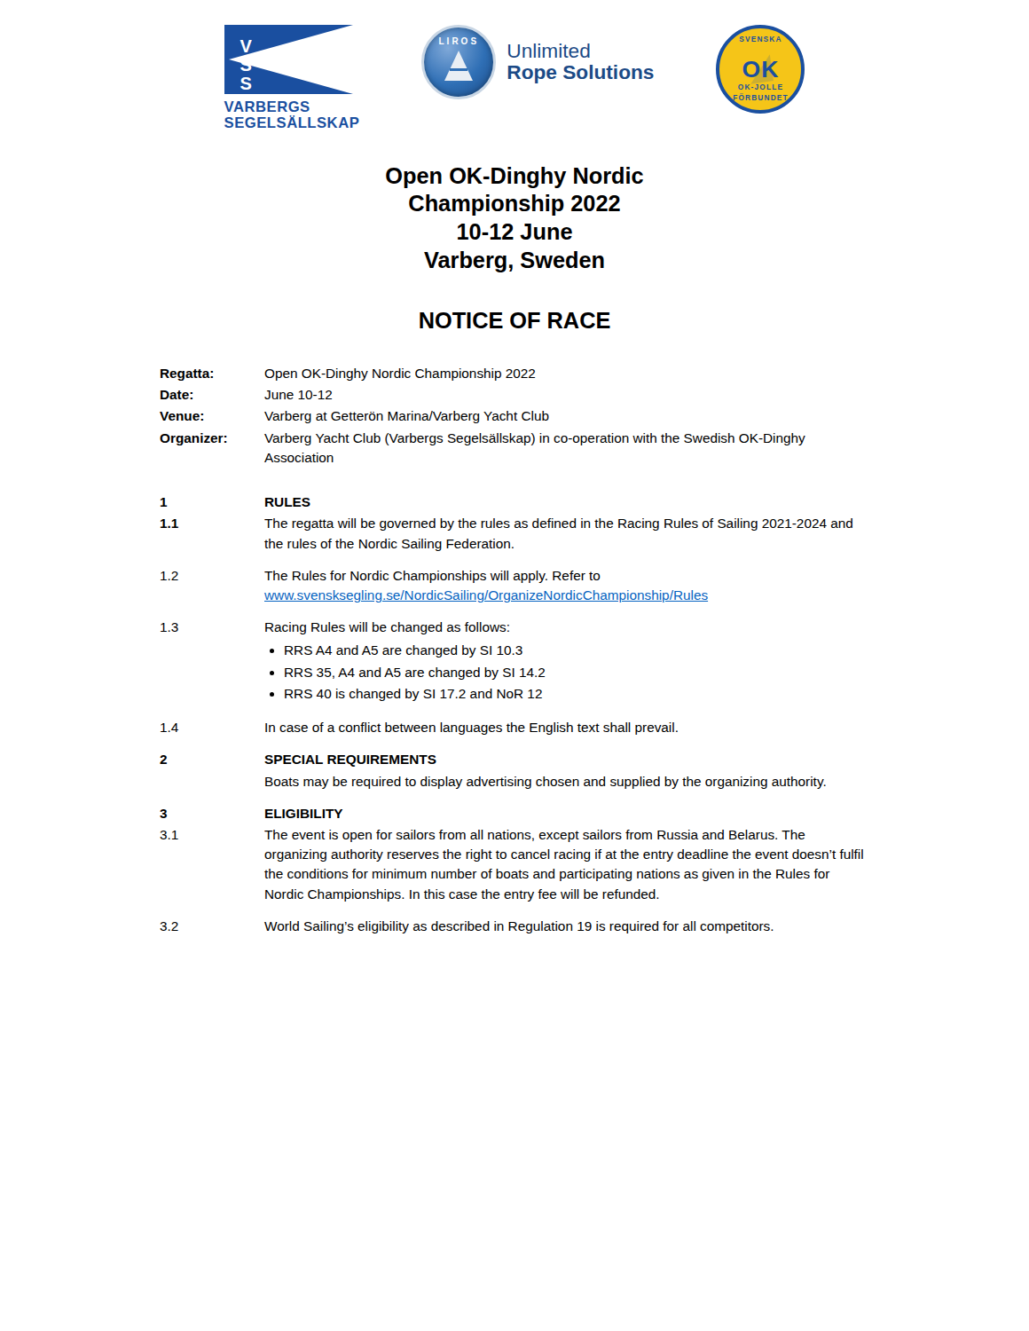V
S
S
VARBERGS
SEGELSÄLLSKAP
LIROS
Unlimited
Rope Solutions
SVENSKA
OK
OK-JOLLE FÖRBUNDET
Open OK-Dinghy Nordic
Championship 2022
10-12 June
Varberg, Sweden
NOTICE OF RACE
| Regatta: | Open OK-Dinghy Nordic Championship 2022 |
| Date: | June 10-12 |
| Venue: | Varberg at Getterön Marina/Varberg Yacht Club |
| Organizer: | Varberg Yacht Club (Varbergs Segelsällskap) in co-operation with the Swedish OK-Dinghy Association |
| 1 | RULES |
| 1.1 | The regatta will be governed by the rules as defined in the Racing Rules of Sailing 2021-2024 and the rules of the Nordic Sailing Federation. |
| 1.2 | The Rules for Nordic Championships will apply. Refer to www.svensksegling.se/NordicSailing/OrganizeNordicChampionship/Rules |
| 1.3 | Racing Rules will be changed as follows: RRS A4 and A5 are changed by SI 10.3 RRS 35, A4 and A5 are changed by SI 14.2 RRS 40 is changed by SI 17.2 and NoR 12 |
| 1.4 | In case of a conflict between languages the English text shall prevail. |
| 2 | SPECIAL REQUIREMENTS |
| | Boats may be required to display advertising chosen and supplied by the organizing authority. |
| 3 | ELIGIBILITY |
| 3.1 | The event is open for sailors from all nations, except sailors from Russia and Belarus. The organizing authority reserves the right to cancel racing if at the entry deadline the event doesn’t fulfil the conditions for minimum number of boats and participating nations as given in the Rules for Nordic Championships. In this case the entry fee will be refunded. |
| 3.2 | World Sailing’s eligibility as described in Regulation 19 is required for all competitors. |